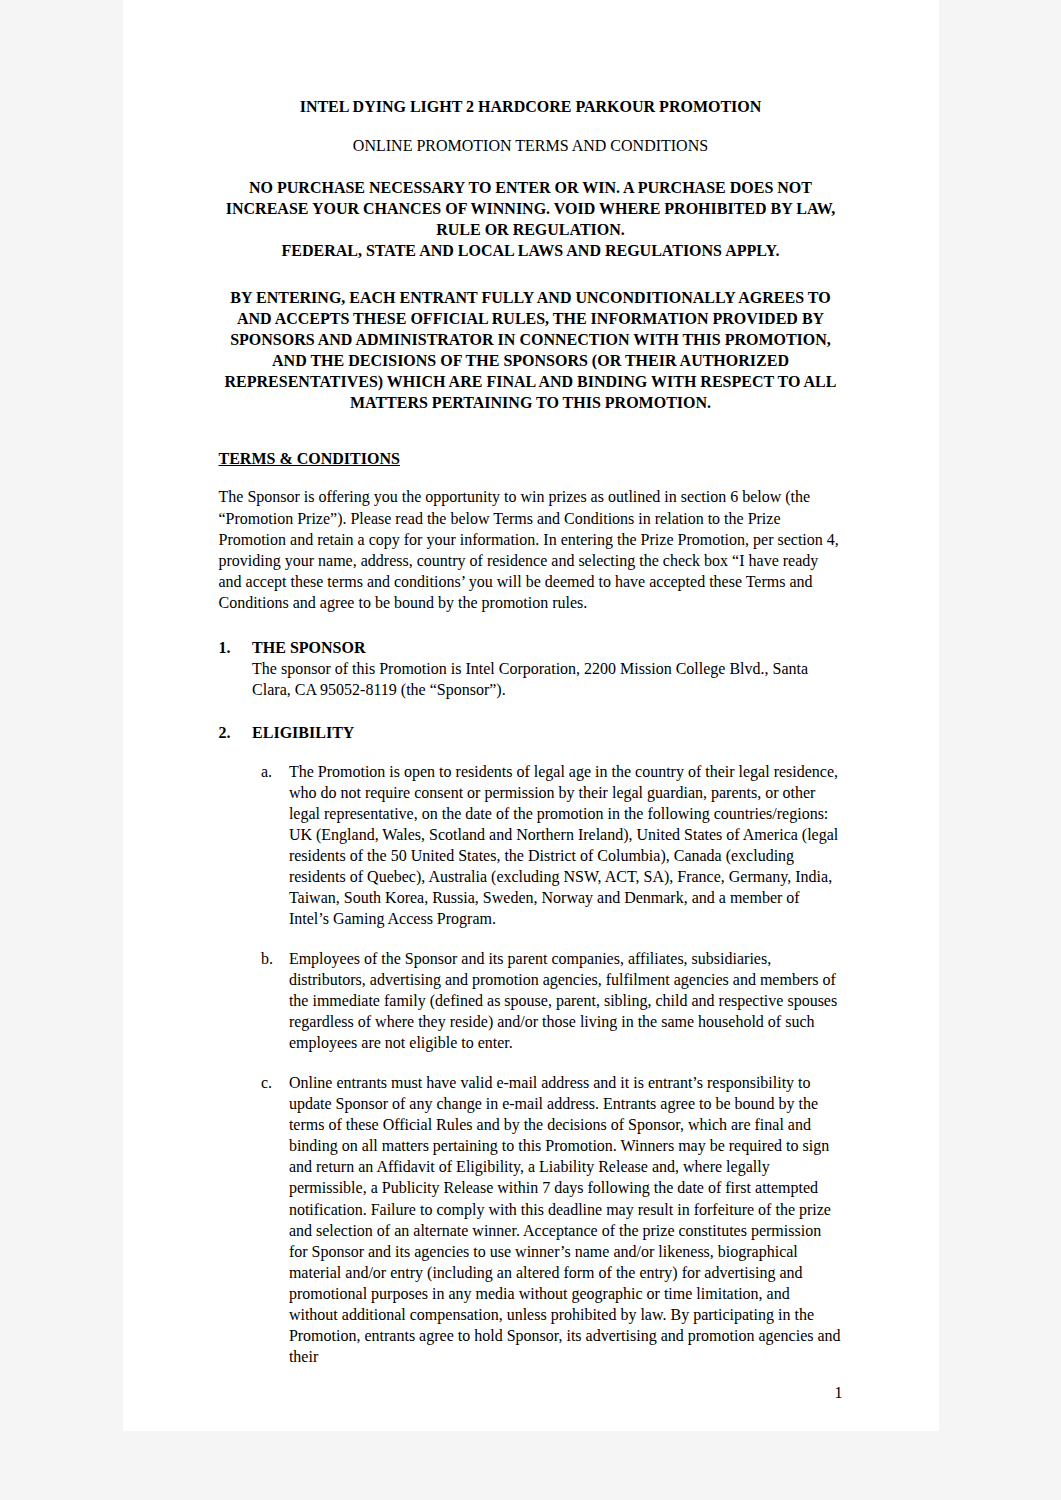Intel Dying Light 2 Hardcore Parkour Promotion
ONLINE PROMOTION TERMS AND CONDITIONS
No purchase necessary to enter or win. A purchase does not increase your chances of winning. Void where prohibited by law, rule or regulation.
Federal, state and local laws and regulations apply.
By entering, each entrant fully and unconditionally agrees to and accepts these official rules, the information provided by sponsors and administrator in connection with this promotion, and the decisions of the sponsors (or their authorized representatives) which are final and binding with respect to all matters pertaining to this promotion.
TERMS & CONDITIONS
The Sponsor is offering you the opportunity to win prizes as outlined in section 6 below (the “Promotion Prize”). Please read the below Terms and Conditions in relation to the Prize Promotion and retain a copy for your information. In entering the Prize Promotion, per section 4, providing your name, address, country of residence and selecting the check box “I have ready and accept these terms and conditions’ you will be deemed to have accepted these Terms and Conditions and agree to be bound by the promotion rules.
The Sponsor
The sponsor of this Promotion is Intel Corporation, 2200 Mission College Blvd., Santa Clara, CA 95052-8119 (the “Sponsor”).
Eligibility
The Promotion is open to residents of legal age in the country of their legal residence, who do not require consent or permission by their legal guardian, parents, or other legal representative, on the date of the promotion in the following countries/regions: UK (England, Wales, Scotland and Northern Ireland), United States of America (legal residents of the 50 United States, the District of Columbia), Canada (excluding residents of Quebec), Australia (excluding NSW, ACT, SA), France, Germany, India, Taiwan, South Korea, Russia, Sweden, Norway and Denmark, and a member of Intel’s Gaming Access Program.
Employees of the Sponsor and its parent companies, affiliates, subsidiaries, distributors, advertising and promotion agencies, fulfilment agencies and members of the immediate family (defined as spouse, parent, sibling, child and respective spouses regardless of where they reside) and/or those living in the same household of such employees are not eligible to enter.
Online entrants must have valid e-mail address and it is entrant’s responsibility to update Sponsor of any change in e-mail address. Entrants agree to be bound by the terms of these Official Rules and by the decisions of Sponsor, which are final and binding on all matters pertaining to this Promotion. Winners may be required to sign and return an Affidavit of Eligibility, a Liability Release and, where legally permissible, a Publicity Release within 7 days following the date of first attempted notification. Failure to comply with this deadline may result in forfeiture of the prize and selection of an alternate winner. Acceptance of the prize constitutes permission for Sponsor and its agencies to use winner’s name and/or likeness, biographical material and/or entry (including an altered form of the entry) for advertising and promotional purposes in any media without geographic or time limitation, and without additional compensation, unless prohibited by law. By participating in the Promotion, entrants agree to hold Sponsor, its advertising and promotion agencies and their
1